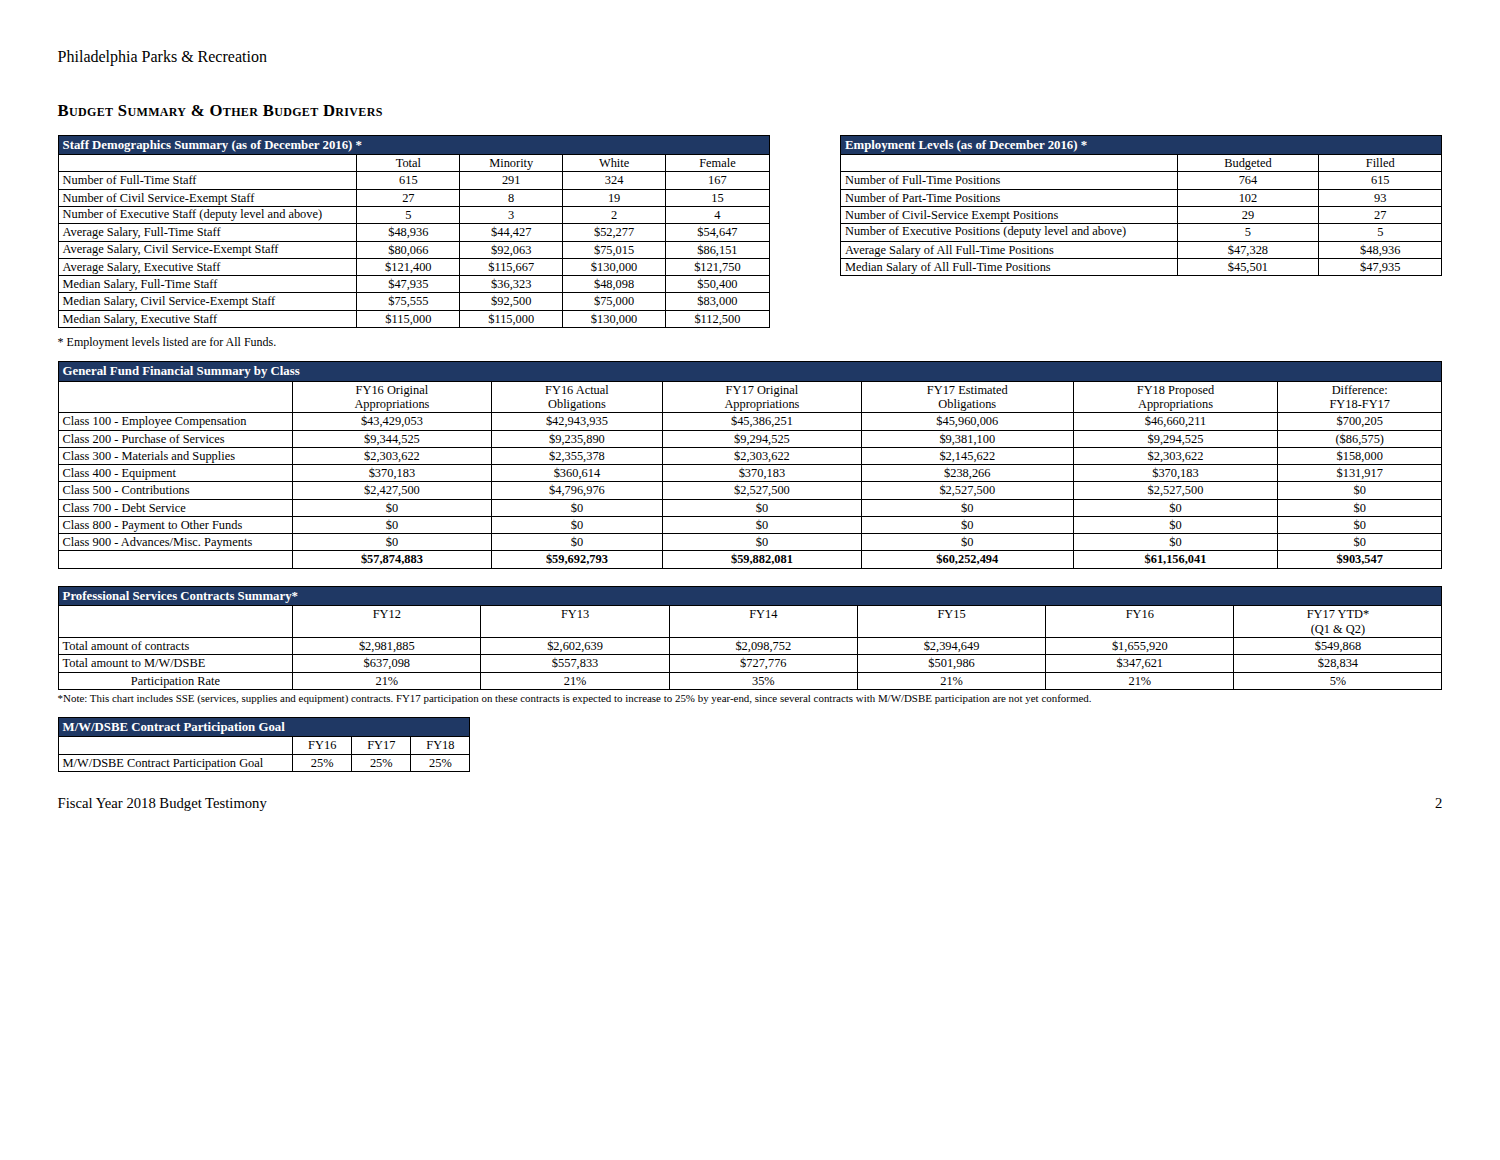Philadelphia Parks & Recreation
Budget Summary & Other Budget Drivers
| / Staff Demographics Summary (as of December 2016) * / / --- / / / Total / Minority / White / Female / / Number of Full-Time Staff / 615 / 291 / 324 / 167 / / Number of Civil Service-Exempt Staff / 27 / 8 / 19 / 15 / / Number of Executive Staff (deputy level and above) / 5 / 3 / 2 / 4 / / Average Salary, Full-Time Staff / $48,936 / $44,427 / $52,277 / $54,647 / / Average Salary, Civil Service-Exempt Staff / $80,066 / $92,063 / $75,015 / $86,151 / / Average Salary, Executive Staff / $121,400 / $115,667 / $130,000 / $121,750 / / Median Salary, Full-Time Staff / $47,935 / $36,323 / $48,098 / $50,400 / / Median Salary, Civil Service-Exempt Staff / $75,555 / $92,500 / $75,000 / $83,000 / / Median Salary, Executive Staff / $115,000 / $115,000 / $130,000 / $112,500 / | | / Employment Levels (as of December 2016) * / / --- / / / Budgeted / Filled / / Number of Full-Time Positions / 764 / 615 / / Number of Part-Time Positions / 102 / 93 / / Number of Civil-Service Exempt Positions / 29 / 27 / / Number of Executive Positions (deputy level and above) / 5 / 5 / / Average Salary of All Full-Time Positions / $47,328 / $48,936 / / Median Salary of All Full-Time Positions / $45,501 / $47,935 / |
* Employment levels listed are for All Funds.
| General Fund Financial Summary by Class |
| --- |
| | FY16 Original Appropriations | FY16 Actual Obligations | FY17 Original Appropriations | FY17 Estimated Obligations | FY18 Proposed Appropriations | Difference: FY18-FY17 |
| Class 100 - Employee Compensation | $43,429,053 | $42,943,935 | $45,386,251 | $45,960,006 | $46,660,211 | $700,205 |
| Class 200 - Purchase of Services | $9,344,525 | $9,235,890 | $9,294,525 | $9,381,100 | $9,294,525 | ($86,575) |
| Class 300 - Materials and Supplies | $2,303,622 | $2,355,378 | $2,303,622 | $2,145,622 | $2,303,622 | $158,000 |
| Class 400 - Equipment | $370,183 | $360,614 | $370,183 | $238,266 | $370,183 | $131,917 |
| Class 500 - Contributions | $2,427,500 | $4,796,976 | $2,527,500 | $2,527,500 | $2,527,500 | $0 |
| Class 700 - Debt Service | $0 | $0 | $0 | $0 | $0 | $0 |
| Class 800 - Payment to Other Funds | $0 | $0 | $0 | $0 | $0 | $0 |
| Class 900 - Advances/Misc. Payments | $0 | $0 | $0 | $0 | $0 | $0 |
| | $57,874,883 | $59,692,793 | $59,882,081 | $60,252,494 | $61,156,041 | $903,547 |
| Professional Services Contracts Summary* |
| --- |
| | FY12 | FY13 | FY14 | FY15 | FY16 | FY17 YTD* (Q1 & Q2) |
| Total amount of contracts | $2,981,885 | $2,602,639 | $2,098,752 | $2,394,649 | $1,655,920 | $549,868 |
| Total amount to M/W/DSBE | $637,098 | $557,833 | $727,776 | $501,986 | $347,621 | $28,834 |
| Participation Rate | 21% | 21% | 35% | 21% | 21% | 5% |
*Note: This chart includes SSE (services, supplies and equipment) contracts. FY17 participation on these contracts is expected to increase to 25% by year-end, since several contracts with M/W/DSBE participation are not yet conformed.
| M/W/DSBE Contract Participation Goal |
| --- |
| | FY16 | FY17 | FY18 |
| M/W/DSBE Contract Participation Goal | 25% | 25% | 25% |
Fiscal Year 2018 Budget Testimony 2